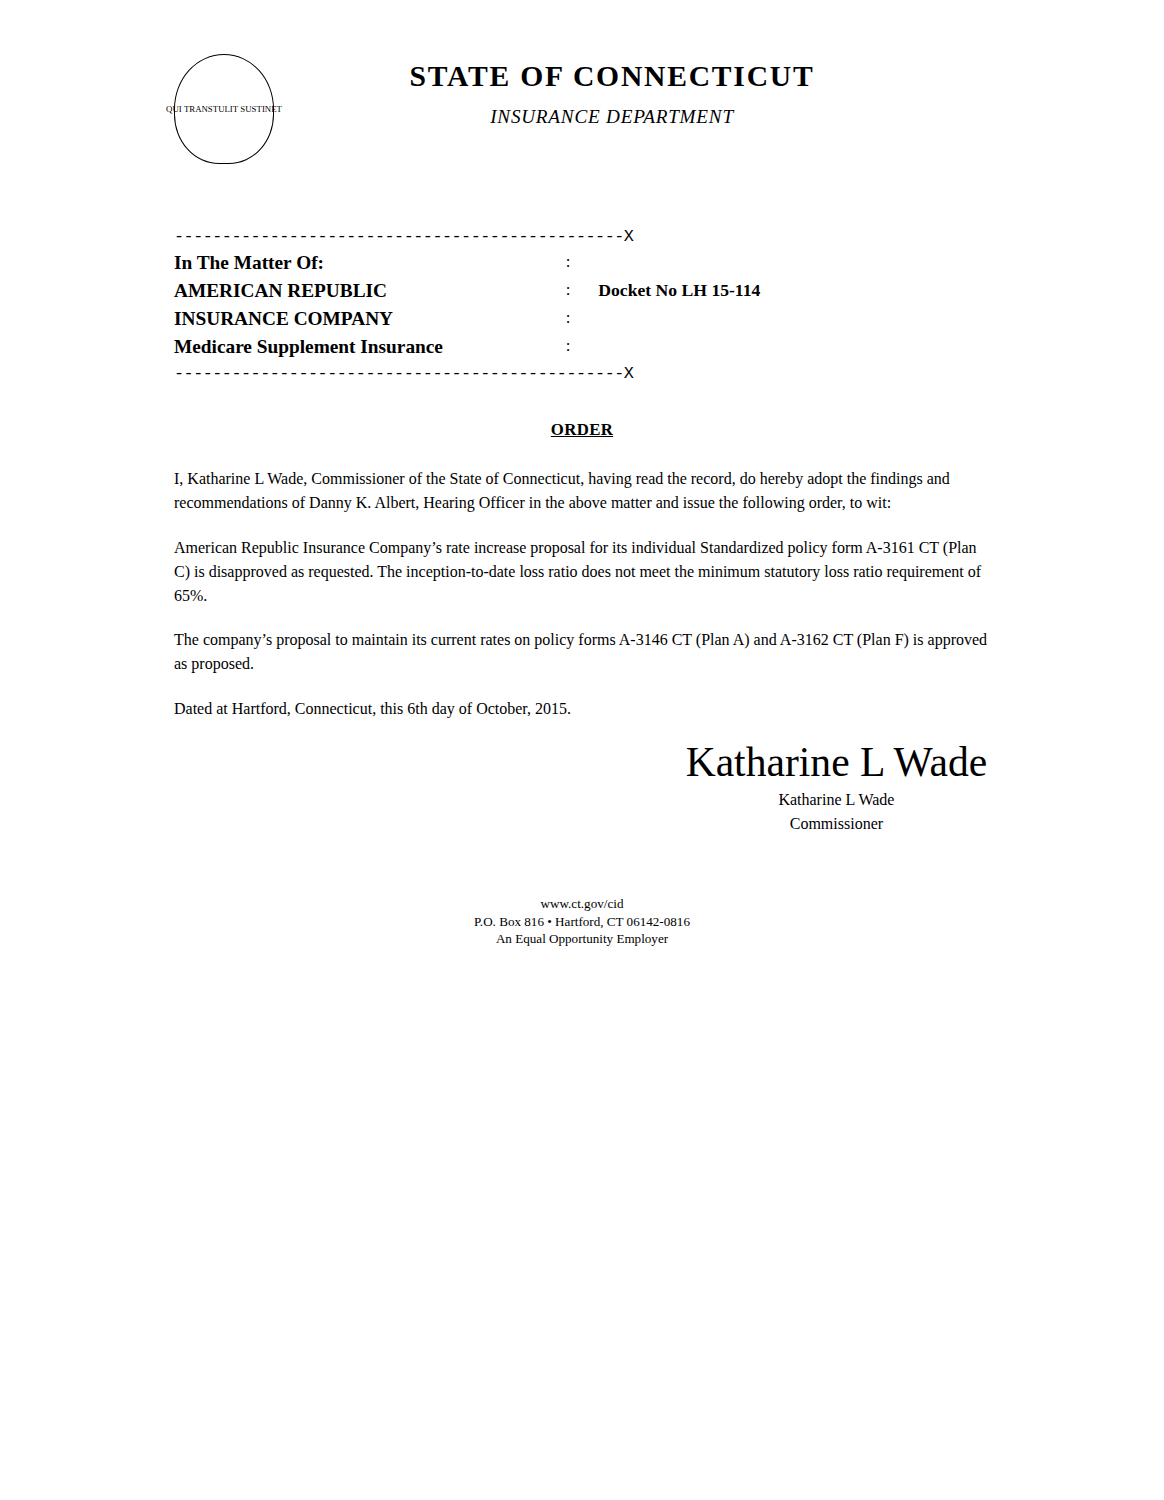QUI TRANSTULIT SUSTINET
STATE OF CONNECTICUT
INSURANCE DEPARTMENT
-----------------------------------------------X
| In The Matter Of: | : | |
| AMERICAN REPUBLIC | : | Docket No LH 15-114 |
| INSURANCE COMPANY | : | |
| Medicare Supplement Insurance | : | |
-----------------------------------------------X
ORDER
I, Katharine L Wade, Commissioner of the State of Connecticut, having read the record, do hereby adopt the findings and recommendations of Danny K. Albert, Hearing Officer in the above matter and issue the following order, to wit:
American Republic Insurance Company’s rate increase proposal for its individual Standardized policy form A-3161 CT (Plan C) is disapproved as requested. The inception-to-date loss ratio does not meet the minimum statutory loss ratio requirement of 65%.
The company’s proposal to maintain its current rates on policy forms A-3146 CT (Plan A) and A-3162 CT (Plan F) is approved as proposed.
Dated at Hartford, Connecticut, this 6th day of October, 2015.
Katharine L Wade
Katharine L Wade
Commissioner
www.ct.gov/cid
P.O. Box 816 • Hartford, CT 06142-0816
An Equal Opportunity Employer